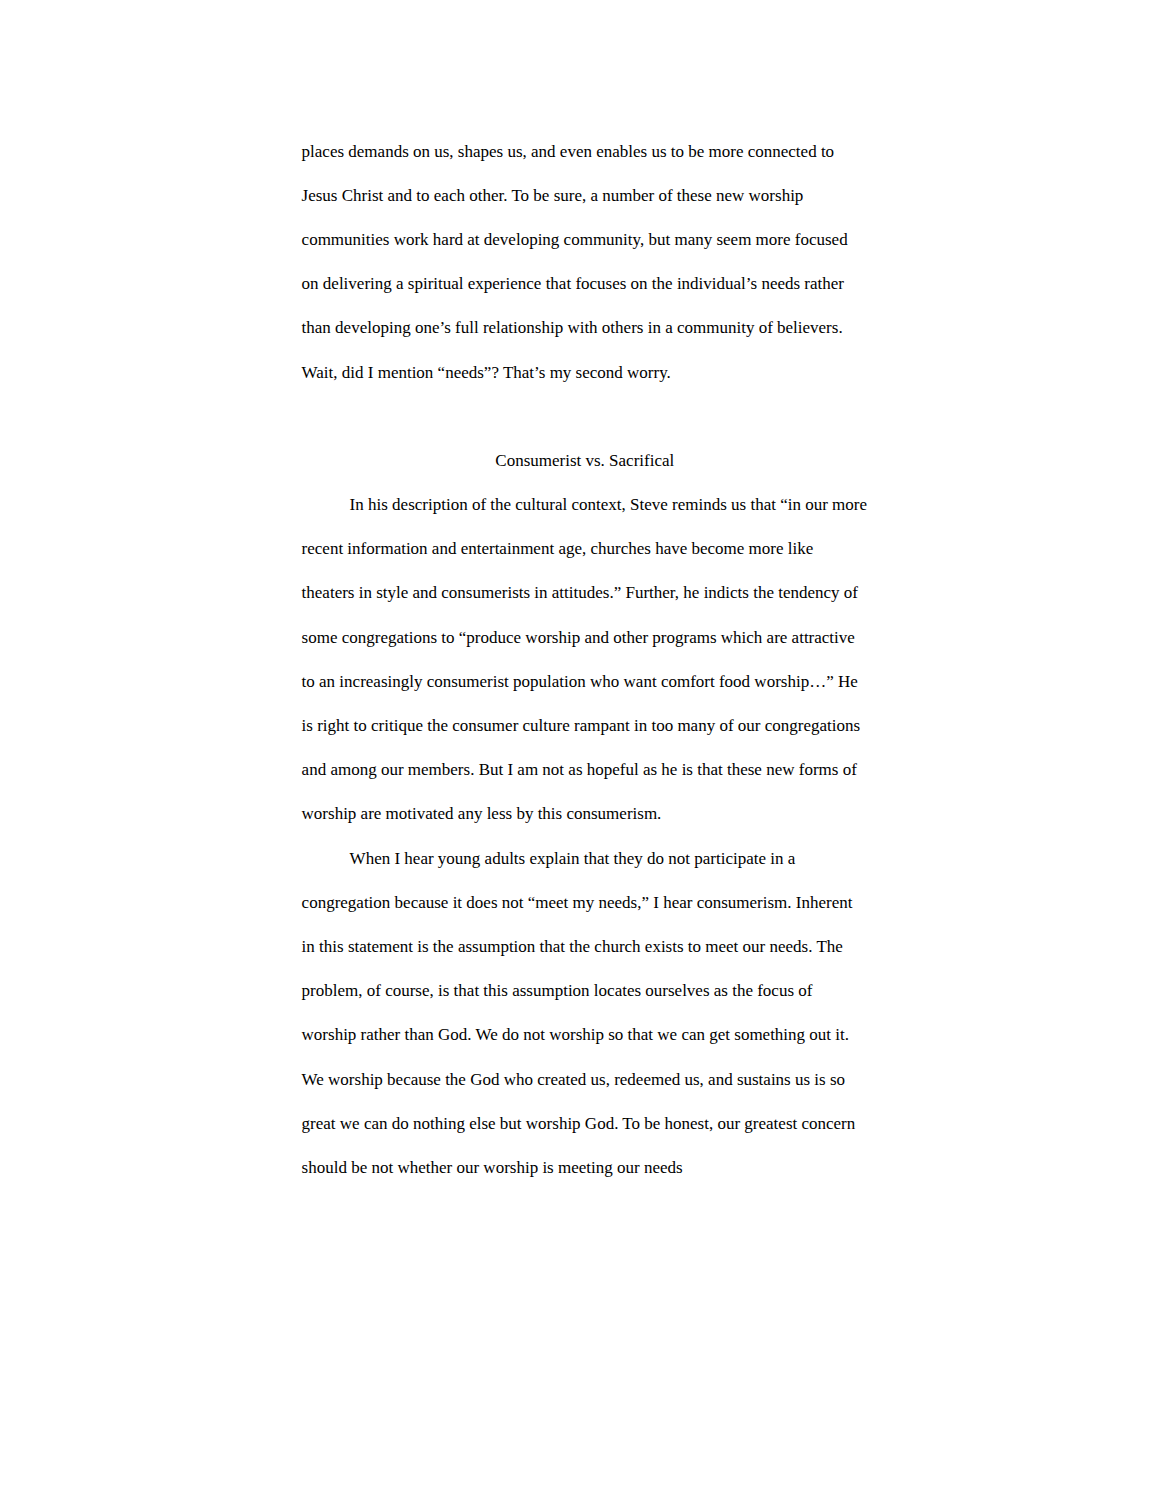places demands on us, shapes us, and even enables us to be more connected to Jesus Christ and to each other. To be sure, a number of these new worship communities work hard at developing community, but many seem more focused on delivering a spiritual experience that focuses on the individual’s needs rather than developing one’s full relationship with others in a community of believers. Wait, did I mention “needs”? That’s my second worry.
Consumerist vs. Sacrifical
In his description of the cultural context, Steve reminds us that “in our more recent information and entertainment age, churches have become more like theaters in style and consumerists in attitudes.” Further, he indicts the tendency of some congregations to “produce worship and other programs which are attractive to an increasingly consumerist population who want comfort food worship…” He is right to critique the consumer culture rampant in too many of our congregations and among our members. But I am not as hopeful as he is that these new forms of worship are motivated any less by this consumerism.
When I hear young adults explain that they do not participate in a congregation because it does not “meet my needs,” I hear consumerism. Inherent in this statement is the assumption that the church exists to meet our needs. The problem, of course, is that this assumption locates ourselves as the focus of worship rather than God. We do not worship so that we can get something out it. We worship because the God who created us, redeemed us, and sustains us is so great we can do nothing else but worship God. To be honest, our greatest concern should be not whether our worship is meeting our needs